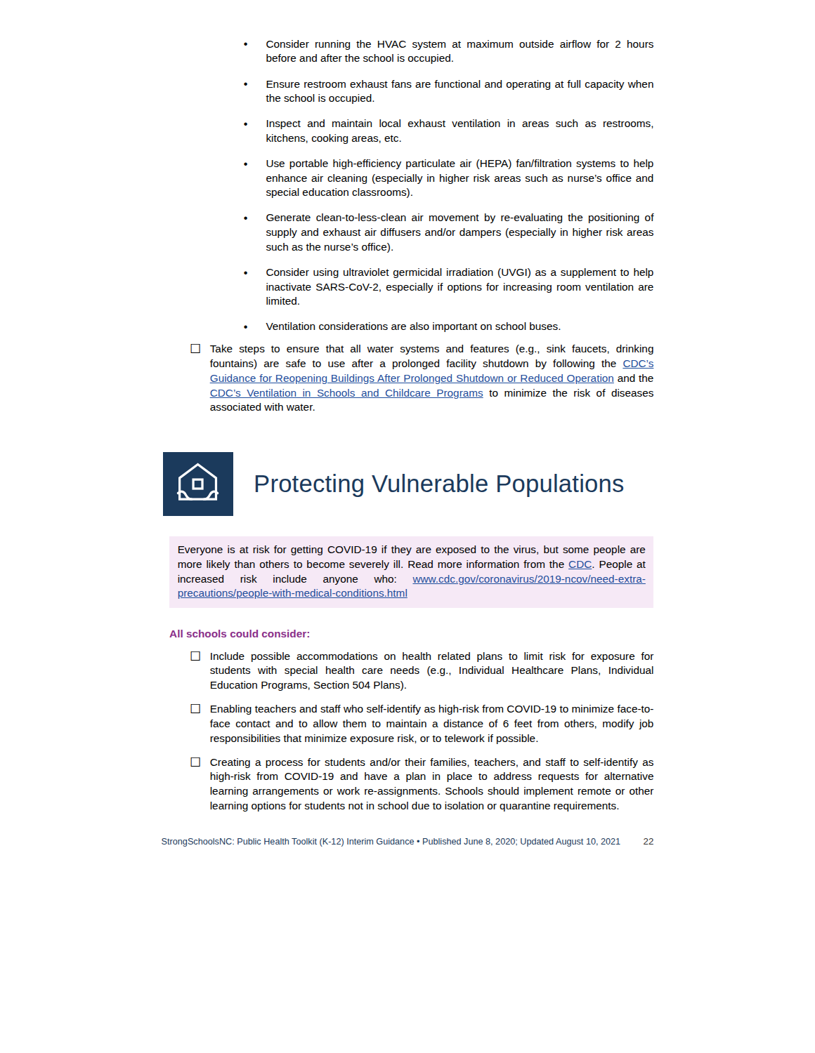Consider running the HVAC system at maximum outside airflow for 2 hours before and after the school is occupied.
Ensure restroom exhaust fans are functional and operating at full capacity when the school is occupied.
Inspect and maintain local exhaust ventilation in areas such as restrooms, kitchens, cooking areas, etc.
Use portable high-efficiency particulate air (HEPA) fan/filtration systems to help enhance air cleaning (especially in higher risk areas such as nurse’s office and special education classrooms).
Generate clean-to-less-clean air movement by re-evaluating the positioning of supply and exhaust air diffusers and/or dampers (especially in higher risk areas such as the nurse’s office).
Consider using ultraviolet germicidal irradiation (UVGI) as a supplement to help inactivate SARS-CoV-2, especially if options for increasing room ventilation are limited.
Ventilation considerations are also important on school buses.
Take steps to ensure that all water systems and features (e.g., sink faucets, drinking fountains) are safe to use after a prolonged facility shutdown by following the CDC’s Guidance for Reopening Buildings After Prolonged Shutdown or Reduced Operation and the CDC’s Ventilation in Schools and Childcare Programs to minimize the risk of diseases associated with water.
Protecting Vulnerable Populations
Everyone is at risk for getting COVID-19 if they are exposed to the virus, but some people are more likely than others to become severely ill. Read more information from the CDC. People at increased risk include anyone who: www.cdc.gov/coronavirus/2019-ncov/need-extra-precautions/people-with-medical-conditions.html
All schools could consider:
Include possible accommodations on health related plans to limit risk for exposure for students with special health care needs (e.g., Individual Healthcare Plans, Individual Education Programs, Section 504 Plans).
Enabling teachers and staff who self-identify as high-risk from COVID-19 to minimize face-to-face contact and to allow them to maintain a distance of 6 feet from others, modify job responsibilities that minimize exposure risk, or to telework if possible.
Creating a process for students and/or their families, teachers, and staff to self-identify as high-risk from COVID-19 and have a plan in place to address requests for alternative learning arrangements or work re-assignments. Schools should implement remote or other learning options for students not in school due to isolation or quarantine requirements.
StrongSchoolsNC: Public Health Toolkit (K-12) Interim Guidance • Published June 8, 2020; Updated August 10, 2021
22